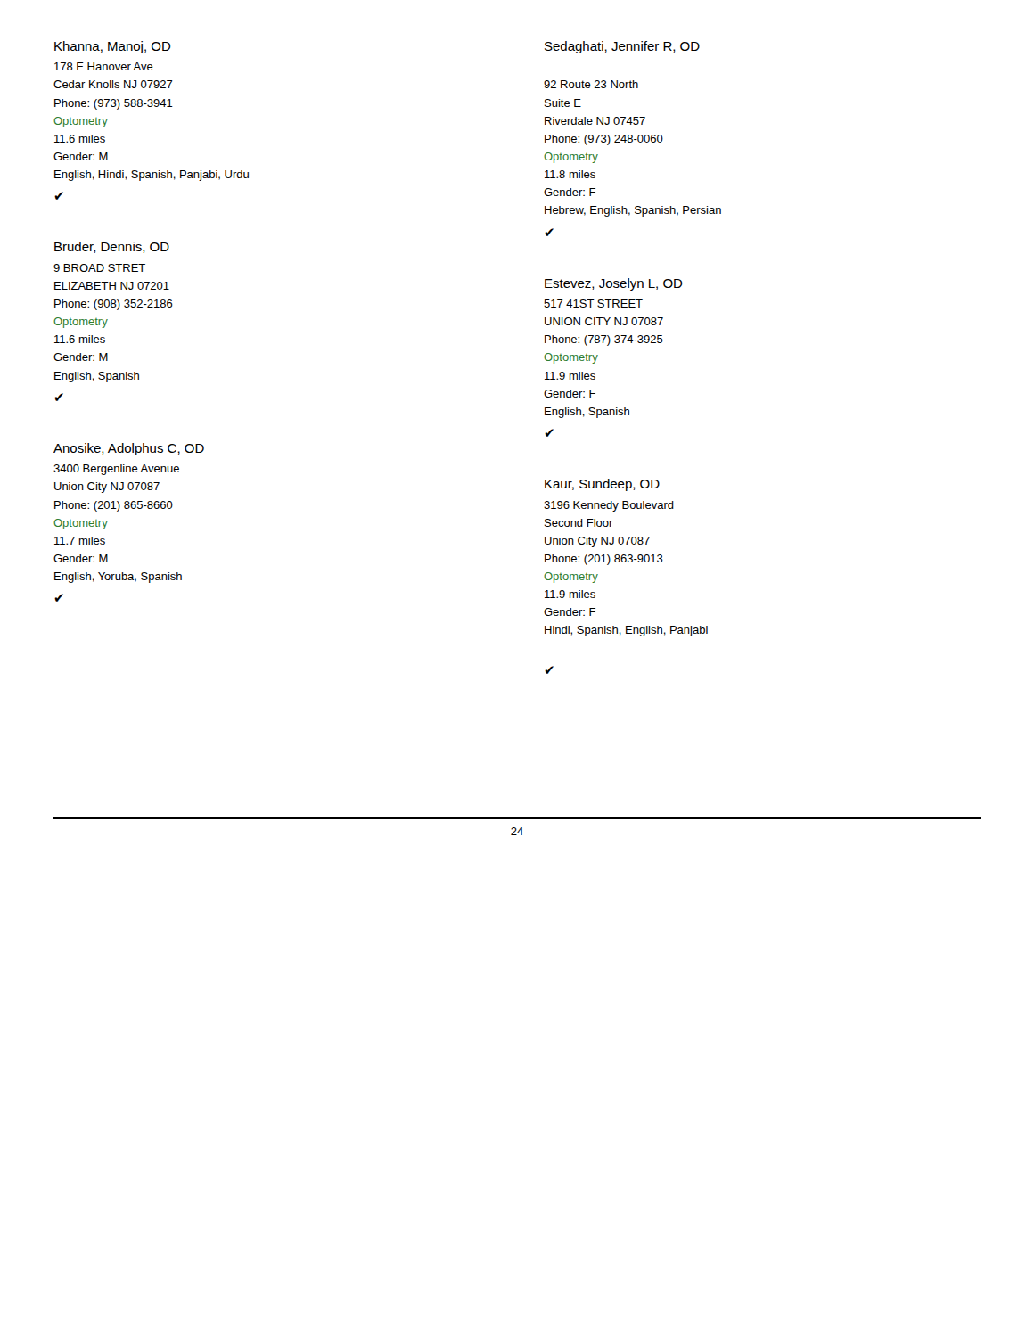Khanna, Manoj, OD
178 E Hanover Ave
Cedar Knolls NJ 07927
Phone: (973) 588-3941
Optometry
11.6 miles
Gender: M
English, Hindi, Spanish, Panjabi, Urdu
✔
Bruder, Dennis, OD
9 BROAD STRET
ELIZABETH NJ 07201
Phone: (908) 352-2186
Optometry
11.6 miles
Gender: M
English, Spanish
✔
Anosike, Adolphus C, OD
3400 Bergenline Avenue
Union City NJ 07087
Phone: (201) 865-8660
Optometry
11.7 miles
Gender: M
English, Yoruba, Spanish
✔
Sedaghati, Jennifer R, OD
92 Route 23 North
Suite E
Riverdale NJ 07457
Phone: (973) 248-0060
Optometry
11.8 miles
Gender: F
Hebrew, English, Spanish, Persian
✔
Estevez, Joselyn L, OD
517 41ST STREET
UNION CITY NJ 07087
Phone: (787) 374-3925
Optometry
11.9 miles
Gender: F
English, Spanish
✔
Kaur, Sundeep, OD
3196 Kennedy Boulevard
Second Floor
Union City NJ 07087
Phone: (201) 863-9013
Optometry
11.9 miles
Gender: F
Hindi, Spanish, English, Panjabi
✔
24